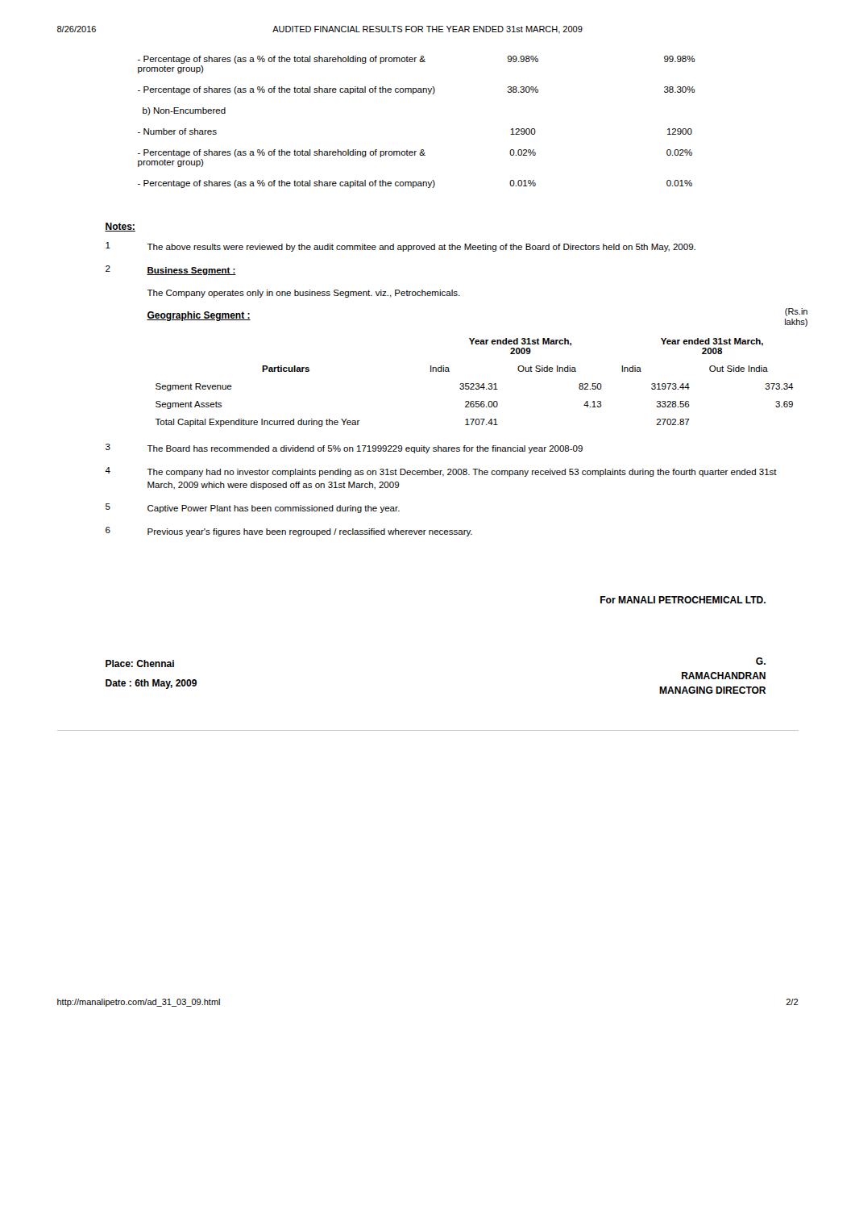8/26/2016
AUDITED FINANCIAL RESULTS FOR THE YEAR ENDED 31st MARCH, 2009
| - Percentage of shares (as a % of the total shareholding of promoter & promoter group) | 99.98% | 99.98% |
| - Percentage of shares (as a % of the total share capital of the company) | 38.30% | 38.30% |
| b) Non-Encumbered | | |
| - Number of shares | 12900 | 12900 |
| - Percentage of shares (as a % of the total shareholding of promoter & promoter group) | 0.02% | 0.02% |
| - Percentage of shares (as a % of the total share capital of the company) | 0.01% | 0.01% |
Notes:
1
The above results were reviewed by the audit commitee and approved at the Meeting of the Board of Directors held on 5th May, 2009.
2
Business Segment :
The Company operates only in one business Segment. viz., Petrochemicals.
Geographic Segment :
(Rs.in
lakhs)
| Particulars | Year ended 31st March, 2009 | Year ended 31st March, 2008 |
| --- | --- | --- |
| India | Out Side India | India | Out Side India |
| Segment Revenue | 35234.31 | 82.50 | 31973.44 | 373.34 |
| Segment Assets | 2656.00 | 4.13 | 3328.56 | 3.69 |
| Total Capital Expenditure Incurred during the Year | 1707.41 | | 2702.87 | |
3
The Board has recommended a dividend of 5% on 171999229 equity shares for the financial year 2008-09
4
The company had no investor complaints pending as on 31st December, 2008. The company received 53 complaints during the fourth quarter ended 31st March, 2009 which were disposed off as on 31st March, 2009
5
Captive Power Plant has been commissioned during the year.
6
Previous year's figures have been regrouped / reclassified wherever necessary.
For MANALI PETROCHEMICAL LTD.
Place: Chennai
Date : 6th May, 2009
G.
RAMACHANDRAN
MANAGING DIRECTOR
http://manalipetro.com/ad_31_03_09.html
2/2